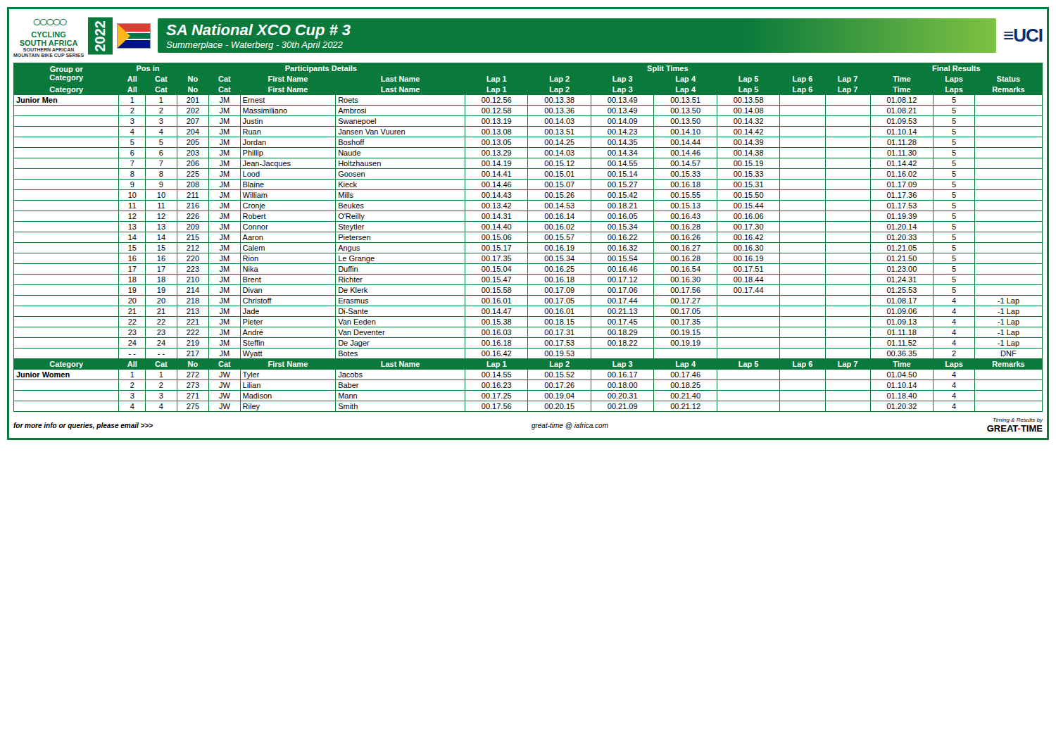○○○○○
CYCLING
SOUTH AFRICA
SOUTHERN AFRICAN
MOUNTAIN BIKE CUP SERIES
2022
SA National XCO Cup # 3
Summerplace - Waterberg - 30th April 2022
≡UCI
| Group or Category | Pos in | Participants Details | Split Times | Final Results |
| --- | --- | --- | --- | --- |
| All | Cat | No | Cat | First Name | Last Name | Lap 1 | Lap 2 | Lap 3 | Lap 4 | Lap 5 | Lap 6 | Lap 7 | Time | Laps | Status |
| Category | All | Cat | No | Cat | First Name | Last Name | Lap 1 | Lap 2 | Lap 3 | Lap 4 | Lap 5 | Lap 6 | Lap 7 | Time | Laps | Remarks |
| Junior Men | 1 | 1 | 201 | JM | Ernest | Roets | 00.12.56 | 00.13.38 | 00.13.49 | 00.13.51 | 00.13.58 | | | 01.08.12 | 5 | |
| | 2 | 2 | 202 | JM | Massimiliano | Ambrosi | 00.12.58 | 00.13.36 | 00.13.49 | 00.13.50 | 00.14.08 | | | 01.08.21 | 5 | |
| | 3 | 3 | 207 | JM | Justin | Swanepoel | 00.13.19 | 00.14.03 | 00.14.09 | 00.13.50 | 00.14.32 | | | 01.09.53 | 5 | |
| | 4 | 4 | 204 | JM | Ruan | Jansen Van Vuuren | 00.13.08 | 00.13.51 | 00.14.23 | 00.14.10 | 00.14.42 | | | 01.10.14 | 5 | |
| | 5 | 5 | 205 | JM | Jordan | Boshoff | 00.13.05 | 00.14.25 | 00.14.35 | 00.14.44 | 00.14.39 | | | 01.11.28 | 5 | |
| | 6 | 6 | 203 | JM | Phillip | Naude | 00.13.29 | 00.14.03 | 00.14.34 | 00.14.46 | 00.14.38 | | | 01.11.30 | 5 | |
| | 7 | 7 | 206 | JM | Jean-Jacques | Holtzhausen | 00.14.19 | 00.15.12 | 00.14.55 | 00.14.57 | 00.15.19 | | | 01.14.42 | 5 | |
| | 8 | 8 | 225 | JM | Lood | Goosen | 00.14.41 | 00.15.01 | 00.15.14 | 00.15.33 | 00.15.33 | | | 01.16.02 | 5 | |
| | 9 | 9 | 208 | JM | Blaine | Kieck | 00.14.46 | 00.15.07 | 00.15.27 | 00.16.18 | 00.15.31 | | | 01.17.09 | 5 | |
| | 10 | 10 | 211 | JM | William | Mills | 00.14.43 | 00.15.26 | 00.15.42 | 00.15.55 | 00.15.50 | | | 01.17.36 | 5 | |
| | 11 | 11 | 216 | JM | Cronje | Beukes | 00.13.42 | 00.14.53 | 00.18.21 | 00.15.13 | 00.15.44 | | | 01.17.53 | 5 | |
| | 12 | 12 | 226 | JM | Robert | O'Reilly | 00.14.31 | 00.16.14 | 00.16.05 | 00.16.43 | 00.16.06 | | | 01.19.39 | 5 | |
| | 13 | 13 | 209 | JM | Connor | Steytler | 00.14.40 | 00.16.02 | 00.15.34 | 00.16.28 | 00.17.30 | | | 01.20.14 | 5 | |
| | 14 | 14 | 215 | JM | Aaron | Pietersen | 00.15.06 | 00.15.57 | 00.16.22 | 00.16.26 | 00.16.42 | | | 01.20.33 | 5 | |
| | 15 | 15 | 212 | JM | Calem | Angus | 00.15.17 | 00.16.19 | 00.16.32 | 00.16.27 | 00.16.30 | | | 01.21.05 | 5 | |
| | 16 | 16 | 220 | JM | Rion | Le Grange | 00.17.35 | 00.15.34 | 00.15.54 | 00.16.28 | 00.16.19 | | | 01.21.50 | 5 | |
| | 17 | 17 | 223 | JM | Nika | Duffin | 00.15.04 | 00.16.25 | 00.16.46 | 00.16.54 | 00.17.51 | | | 01.23.00 | 5 | |
| | 18 | 18 | 210 | JM | Brent | Richter | 00.15.47 | 00.16.18 | 00.17.12 | 00.16.30 | 00.18.44 | | | 01.24.31 | 5 | |
| | 19 | 19 | 214 | JM | Divan | De Klerk | 00.15.58 | 00.17.09 | 00.17.06 | 00.17.56 | 00.17.44 | | | 01.25.53 | 5 | |
| | 20 | 20 | 218 | JM | Christoff | Erasmus | 00.16.01 | 00.17.05 | 00.17.44 | 00.17.27 | | | | 01.08.17 | 4 | -1 Lap |
| | 21 | 21 | 213 | JM | Jade | Di-Sante | 00.14.47 | 00.16.01 | 00.21.13 | 00.17.05 | | | | 01.09.06 | 4 | -1 Lap |
| | 22 | 22 | 221 | JM | Pieter | Van Eeden | 00.15.38 | 00.18.15 | 00.17.45 | 00.17.35 | | | | 01.09.13 | 4 | -1 Lap |
| | 23 | 23 | 222 | JM | André | Van Deventer | 00.16.03 | 00.17.31 | 00.18.29 | 00.19.15 | | | | 01.11.18 | 4 | -1 Lap |
| | 24 | 24 | 219 | JM | Steffin | De Jager | 00.16.18 | 00.17.53 | 00.18.22 | 00.19.19 | | | | 01.11.52 | 4 | -1 Lap |
| | - - | - - | 217 | JM | Wyatt | Botes | 00.16.42 | 00.19.53 | | | | | | 00.36.35 | 2 | DNF |
| Category | All | Cat | No | Cat | First Name | Last Name | Lap 1 | Lap 2 | Lap 3 | Lap 4 | Lap 5 | Lap 6 | Lap 7 | Time | Laps | Remarks |
| Junior Women | 1 | 1 | 272 | JW | Tyler | Jacobs | 00.14.55 | 00.15.52 | 00.16.17 | 00.17.46 | | | | 01.04.50 | 4 | |
| | 2 | 2 | 273 | JW | Lilian | Baber | 00.16.23 | 00.17.26 | 00.18.00 | 00.18.25 | | | | 01.10.14 | 4 | |
| | 3 | 3 | 271 | JW | Madison | Mann | 00.17.25 | 00.19.04 | 00.20.31 | 00.21.40 | | | | 01.18.40 | 4 | |
| | 4 | 4 | 275 | JW | Riley | Smith | 00.17.56 | 00.20.15 | 00.21.09 | 00.21.12 | | | | 01.20.32 | 4 | |
for more info or queries, please email >>>
great-time @ iafrica.com
Timing & Results by
GREAT-TIME